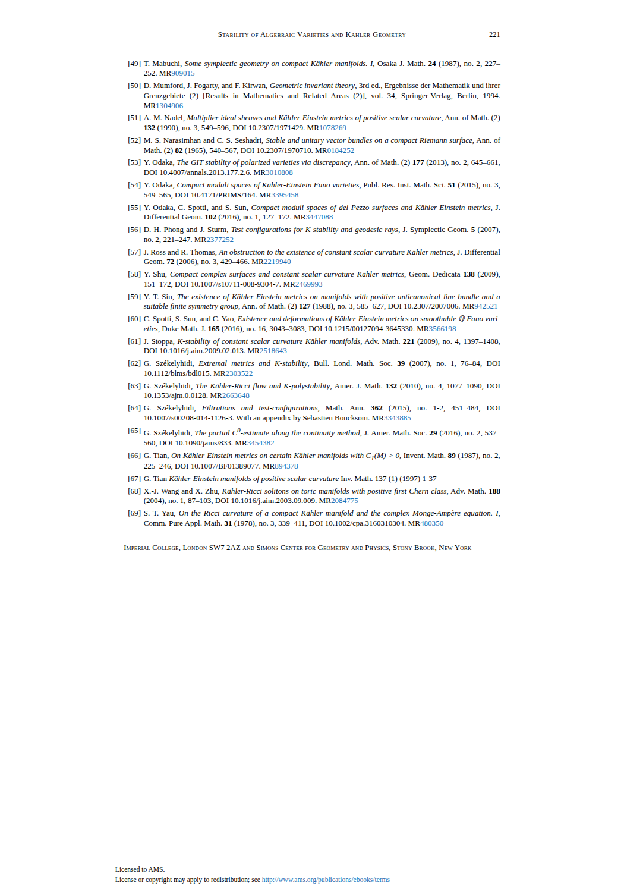Stability of Algebraic Varieties and Kähler Geometry 221
[49] T. Mabuchi, Some symplectic geometry on compact Kähler manifolds. I, Osaka J. Math. 24 (1987), no. 2, 227–252. MR909015
[50] D. Mumford, J. Fogarty, and F. Kirwan, Geometric invariant theory, 3rd ed., Ergebnisse der Mathematik und ihrer Grenzgebiete (2) [Results in Mathematics and Related Areas (2)], vol. 34, Springer-Verlag, Berlin, 1994. MR1304906
[51] A. M. Nadel, Multiplier ideal sheaves and Kähler-Einstein metrics of positive scalar curvature, Ann. of Math. (2) 132 (1990), no. 3, 549–596, DOI 10.2307/1971429. MR1078269
[52] M. S. Narasimhan and C. S. Seshadri, Stable and unitary vector bundles on a compact Riemann surface, Ann. of Math. (2) 82 (1965), 540–567, DOI 10.2307/1970710. MR0184252
[53] Y. Odaka, The GIT stability of polarized varieties via discrepancy, Ann. of Math. (2) 177 (2013), no. 2, 645–661, DOI 10.4007/annals.2013.177.2.6. MR3010808
[54] Y. Odaka, Compact moduli spaces of Kähler-Einstein Fano varieties, Publ. Res. Inst. Math. Sci. 51 (2015), no. 3, 549–565, DOI 10.4171/PRIMS/164. MR3395458
[55] Y. Odaka, C. Spotti, and S. Sun, Compact moduli spaces of del Pezzo surfaces and Kähler-Einstein metrics, J. Differential Geom. 102 (2016), no. 1, 127–172. MR3447088
[56] D. H. Phong and J. Sturm, Test configurations for K-stability and geodesic rays, J. Symplectic Geom. 5 (2007), no. 2, 221–247. MR2377252
[57] J. Ross and R. Thomas, An obstruction to the existence of constant scalar curvature Kähler metrics, J. Differential Geom. 72 (2006), no. 3, 429–466. MR2219940
[58] Y. Shu, Compact complex surfaces and constant scalar curvature Kähler metrics, Geom. Dedicata 138 (2009), 151–172, DOI 10.1007/s10711-008-9304-7. MR2469993
[59] Y. T. Siu, The existence of Kähler-Einstein metrics on manifolds with positive anticanonical line bundle and a suitable finite symmetry group, Ann. of Math. (2) 127 (1988), no. 3, 585–627, DOI 10.2307/2007006. MR942521
[60] C. Spotti, S. Sun, and C. Yao, Existence and deformations of Kähler-Einstein metrics on smoothable ℚ-Fano varieties, Duke Math. J. 165 (2016), no. 16, 3043–3083, DOI 10.1215/00127094-3645330. MR3566198
[61] J. Stoppa, K-stability of constant scalar curvature Kähler manifolds, Adv. Math. 221 (2009), no. 4, 1397–1408, DOI 10.1016/j.aim.2009.02.013. MR2518643
[62] G. Székelyhidi, Extremal metrics and K-stability, Bull. Lond. Math. Soc. 39 (2007), no. 1, 76–84, DOI 10.1112/blms/bdl015. MR2303522
[63] G. Székelyhidi, The Kähler-Ricci flow and K-polystability, Amer. J. Math. 132 (2010), no. 4, 1077–1090, DOI 10.1353/ajm.0.0128. MR2663648
[64] G. Székelyhidi, Filtrations and test-configurations, Math. Ann. 362 (2015), no. 1-2, 451–484, DOI 10.1007/s00208-014-1126-3. With an appendix by Sebastien Boucksom. MR3343885
[65] G. Székelyhidi, The partial C0-estimate along the continuity method, J. Amer. Math. Soc. 29 (2016), no. 2, 537–560, DOI 10.1090/jams/833. MR3454382
[66] G. Tian, On Kähler-Einstein metrics on certain Kähler manifolds with C1(M) > 0, Invent. Math. 89 (1987), no. 2, 225–246, DOI 10.1007/BF01389077. MR894378
[67] G. Tian Kähler-Einstein manifolds of positive scalar curvature Inv. Math. 137 (1) (1997) 1-37
[68] X.-J. Wang and X. Zhu, Kähler-Ricci solitons on toric manifolds with positive first Chern class, Adv. Math. 188 (2004), no. 1, 87–103, DOI 10.1016/j.aim.2003.09.009. MR2084775
[69] S. T. Yau, On the Ricci curvature of a compact Kähler manifold and the complex Monge-Ampère equation. I, Comm. Pure Appl. Math. 31 (1978), no. 3, 339–411, DOI 10.1002/cpa.3160310304. MR480350
Imperial College, London SW7 2AZ and Simons Center for Geometry and Physics, Stony Brook, New York
Licensed to AMS. License or copyright may apply to redistribution; see http://www.ams.org/publications/ebooks/terms